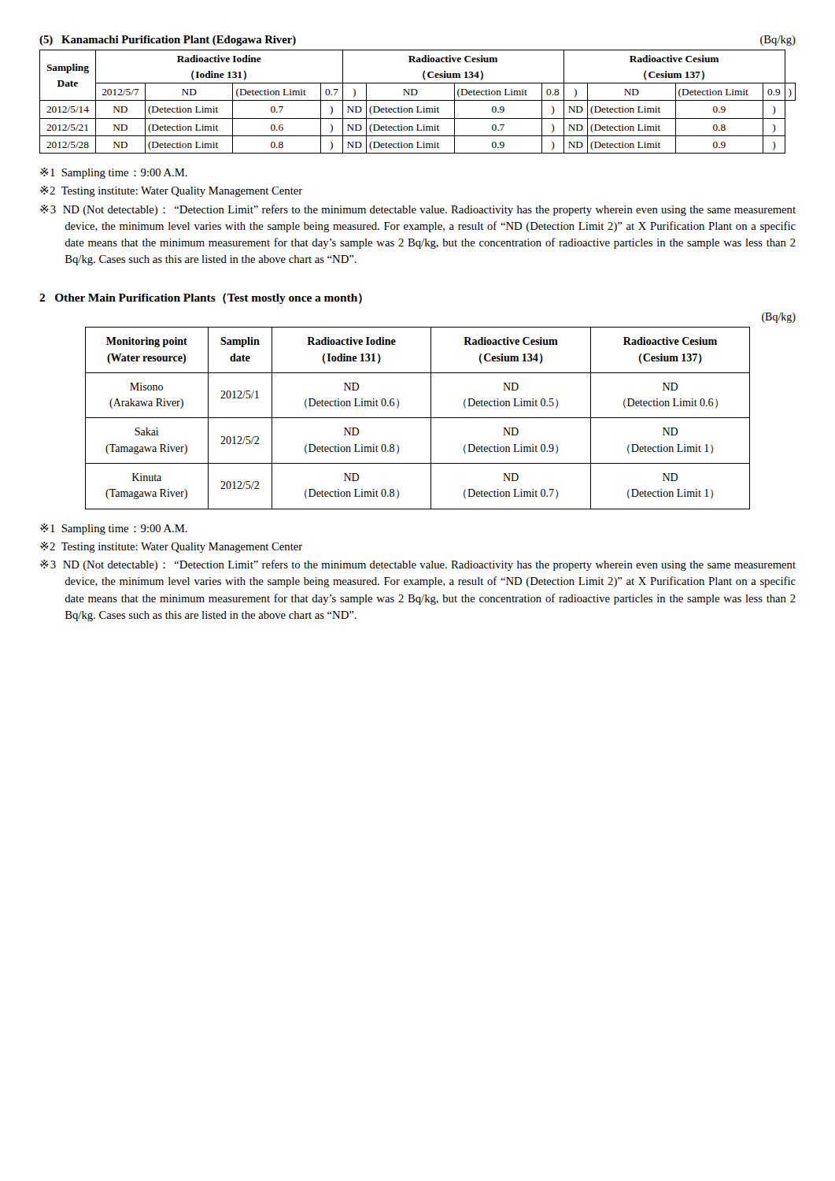(5) Kanamachi Purification Plant (Edogawa River)(Bq/kg)
| Sampling Date | Radioactive Iodine （Iodine 131） | Radioactive Cesium （Cesium 134） | Radioactive Cesium （Cesium 137） |
| --- | --- | --- | --- |
| 2012/5/7 | ND | (Detection Limit | 0.7 | ) | ND | (Detection Limit | 0.8 | ) | ND | (Detection Limit | 0.9 | ) |
| 2012/5/14 | ND | (Detection Limit | 0.7 | ) | ND | (Detection Limit | 0.9 | ) | ND | (Detection Limit | 0.9 | ) |
| 2012/5/21 | ND | (Detection Limit | 0.6 | ) | ND | (Detection Limit | 0.7 | ) | ND | (Detection Limit | 0.8 | ) |
| 2012/5/28 | ND | (Detection Limit | 0.8 | ) | ND | (Detection Limit | 0.9 | ) | ND | (Detection Limit | 0.9 | ) |
※1 Sampling time：9:00 A.M.
※2 Testing institute: Water Quality Management Center
※3 ND (Not detectable)： “Detection Limit” refers to the minimum detectable value. Radioactivity has the property wherein even using the same measurement device, the minimum level varies with the sample being measured. For example, a result of “ND (Detection Limit 2)” at X Purification Plant on a specific date means that the minimum measurement for that day’s sample was 2 Bq/kg, but the concentration of radioactive particles in the sample was less than 2 Bq/kg. Cases such as this are listed in the above chart as “ND”.
2 Other Main Purification Plants（Test mostly once a month）
(Bq/kg)
| Monitoring point (Water resource) | Samplin date | Radioactive Iodine （Iodine 131） | Radioactive Cesium （Cesium 134） | Radioactive Cesium （Cesium 137） |
| --- | --- | --- | --- | --- |
| Misono (Arakawa River) | 2012/5/1 | ND （Detection Limit 0.6） | ND （Detection Limit 0.5） | ND （Detection Limit 0.6） |
| Sakai (Tamagawa River) | 2012/5/2 | ND （Detection Limit 0.8） | ND （Detection Limit 0.9） | ND （Detection Limit 1） |
| Kinuta (Tamagawa River) | 2012/5/2 | ND （Detection Limit 0.8） | ND （Detection Limit 0.7） | ND （Detection Limit 1） |
※1 Sampling time：9:00 A.M.
※2 Testing institute: Water Quality Management Center
※3 ND (Not detectable)： “Detection Limit” refers to the minimum detectable value. Radioactivity has the property wherein even using the same measurement device, the minimum level varies with the sample being measured. For example, a result of “ND (Detection Limit 2)” at X Purification Plant on a specific date means that the minimum measurement for that day’s sample was 2 Bq/kg, but the concentration of radioactive particles in the sample was less than 2 Bq/kg. Cases such as this are listed in the above chart as “ND”.